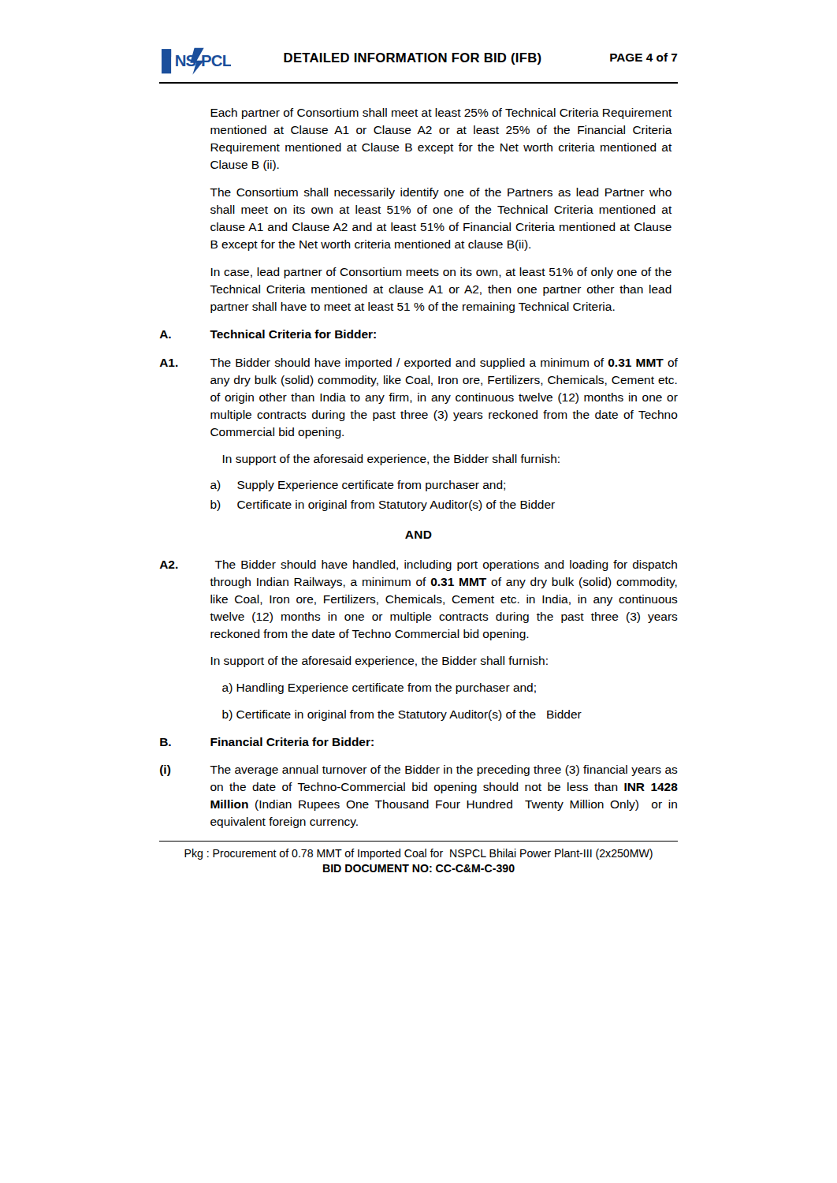NS PCL
DETAILED INFORMATION FOR BID (IFB)
PAGE 4 of 7
Each partner of Consortium shall meet at least 25% of Technical Criteria Requirement mentioned at Clause A1 or Clause A2 or at least 25% of the Financial Criteria Requirement mentioned at Clause B except for the Net worth criteria mentioned at Clause B (ii).
The Consortium shall necessarily identify one of the Partners as lead Partner who shall meet on its own at least 51% of one of the Technical Criteria mentioned at clause A1 and Clause A2 and at least 51% of Financial Criteria mentioned at Clause B except for the Net worth criteria mentioned at clause B(ii).
In case, lead partner of Consortium meets on its own, at least 51% of only one of the Technical Criteria mentioned at clause A1 or A2, then one partner other than lead partner shall have to meet at least 51 % of the remaining Technical Criteria.
A.
Technical Criteria for Bidder:
A1.
The Bidder should have imported / exported and supplied a minimum of 0.31 MMT of any dry bulk (solid) commodity, like Coal, Iron ore, Fertilizers, Chemicals, Cement etc. of origin other than India to any firm, in any continuous twelve (12) months in one or multiple contracts during the past three (3) years reckoned from the date of Techno Commercial bid opening.
In support of the aforesaid experience, the Bidder shall furnish:
a) Supply Experience certificate from purchaser and;
b) Certificate in original from Statutory Auditor(s) of the Bidder
AND
A2.
The Bidder should have handled, including port operations and loading for dispatch through Indian Railways, a minimum of 0.31 MMT of any dry bulk (solid) commodity, like Coal, Iron ore, Fertilizers, Chemicals, Cement etc. in India, in any continuous twelve (12) months in one or multiple contracts during the past three (3) years reckoned from the date of Techno Commercial bid opening.
In support of the aforesaid experience, the Bidder shall furnish:
a) Handling Experience certificate from the purchaser and;
b) Certificate in original from the Statutory Auditor(s) of the Bidder
B.
Financial Criteria for Bidder:
(i)
The average annual turnover of the Bidder in the preceding three (3) financial years as on the date of Techno-Commercial bid opening should not be less than INR 1428 Million (Indian Rupees One Thousand Four Hundred Twenty Million Only) or in equivalent foreign currency.
Pkg : Procurement of 0.78 MMT of Imported Coal for NSPCL Bhilai Power Plant-III (2x250MW)
BID DOCUMENT NO: CC-C&M-C-390